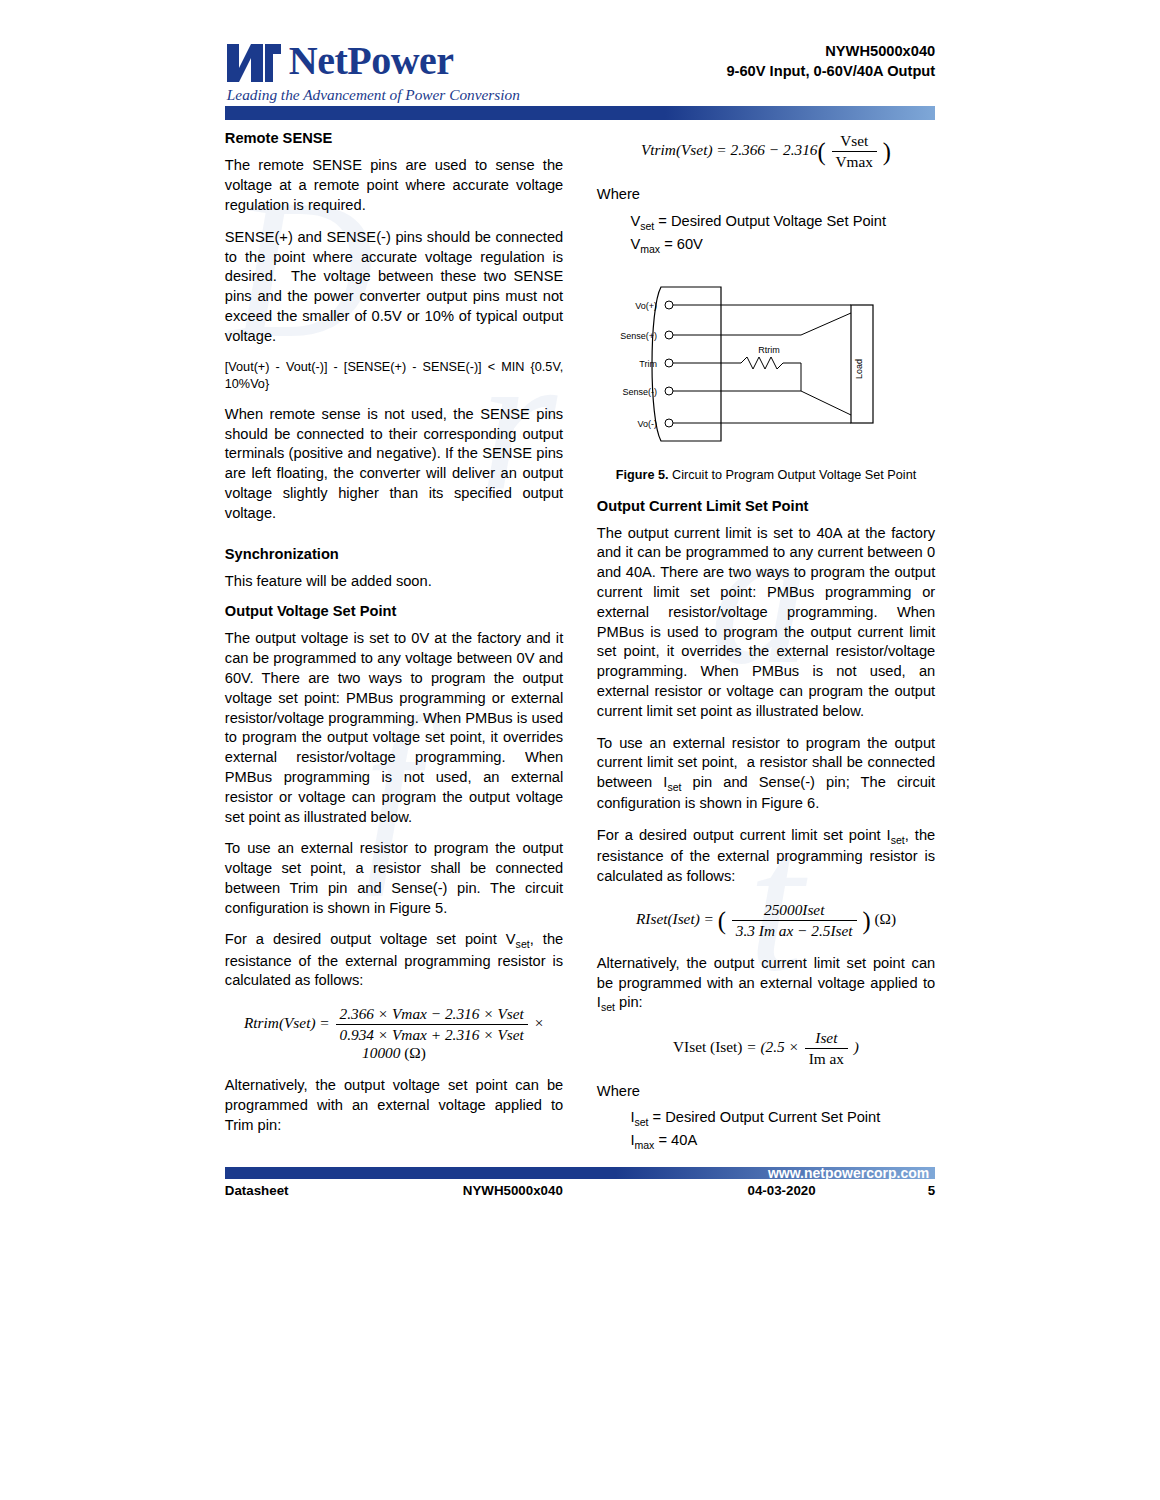D
r
a
f
t
NetPower
Leading the Advancement of Power Conversion
NYWH5000x040
9-60V Input, 0-60V/40A Output
Remote SENSE
The remote SENSE pins are used to sense the voltage at a remote point where accurate voltage regulation is required.
SENSE(+) and SENSE(-) pins should be connected to the point where accurate voltage regulation is desired. The voltage between these two SENSE pins and the power converter output pins must not exceed the smaller of 0.5V or 10% of typical output voltage.
[Vout(+) - Vout(-)] - [SENSE(+) - SENSE(-)] < MIN {0.5V, 10%Vo}
When remote sense is not used, the SENSE pins should be connected to their corresponding output terminals (positive and negative). If the SENSE pins are left floating, the converter will deliver an output voltage slightly higher than its specified output voltage.
Synchronization
This feature will be added soon.
Output Voltage Set Point
The output voltage is set to 0V at the factory and it can be programmed to any voltage between 0V and 60V. There are two ways to program the output voltage set point: PMBus programming or external resistor/voltage programming. When PMBus is used to program the output voltage set point, it overrides external resistor/voltage programming. When PMBus programming is not used, an external resistor or voltage can program the output voltage set point as illustrated below.
To use an external resistor to program the output voltage set point, a resistor shall be connected between Trim pin and Sense(-) pin. The circuit configuration is shown in Figure 5.
For a desired output voltage set point Vset, the resistance of the external programming resistor is calculated as follows:
Rtrim(Vset) = 2.366 × Vmax − 2.316 × Vset 0.934 × Vmax + 2.316 × Vset × 10000 (Ω)
Alternatively, the output voltage set point can be programmed with an external voltage applied to Trim pin:
Vtrim(Vset) = 2.366 − 2.316( Vset Vmax )
Where
Vset = Desired Output Voltage Set Point
Vmax = 60V
Vo(+) Sense(+) Trim Sense(-) Vo(-) Rtrim Load
Figure 5. Circuit to Program Output Voltage Set Point
Output Current Limit Set Point
The output current limit is set to 40A at the factory and it can be programmed to any current between 0 and 40A. There are two ways to program the output current limit set point: PMBus programming or external resistor/voltage programming. When PMBus is used to program the output current limit set point, it overrides the external resistor/voltage programming. When PMBus is not used, an external resistor or voltage can program the output current limit set point as illustrated below.
To use an external resistor to program the output current limit set point, a resistor shall be connected between Iset pin and Sense(-) pin; The circuit configuration is shown in Figure 6.
For a desired output current limit set point Iset, the resistance of the external programming resistor is calculated as follows:
RIset(Iset) = ( 25000Iset 3.3 Im ax − 2.5Iset ) (Ω)
Alternatively, the output current limit set point can be programmed with an external voltage applied to Iset pin:
VIset (Iset) = (2.5 × Iset Im ax )
Where
Iset = Desired Output Current Set Point
Imax = 40A
www.netpowercorp.com
Datasheet NYWH5000x040 04-03-2020 5